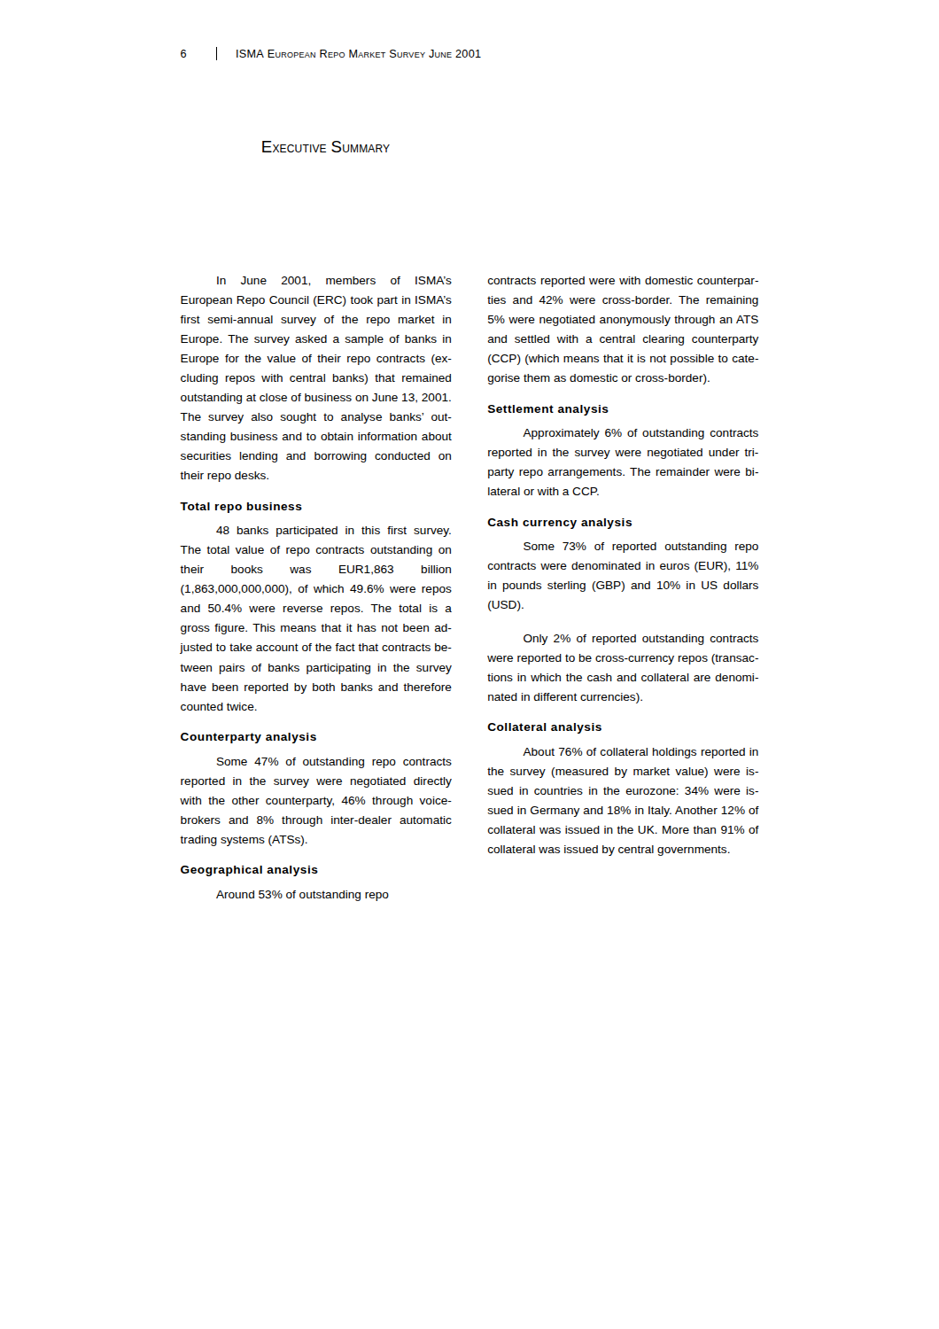6 ISMA European Repo Market Survey June 2001
Executive Summary
In June 2001, members of ISMA’s European Repo Council (ERC) took part in ISMA’s first semi-annual survey of the repo market in Europe. The survey asked a sample of banks in Europe for the value of their repo contracts (excluding repos with central banks) that remained outstanding at close of business on June 13, 2001. The survey also sought to analyse banks’ outstanding business and to obtain information about securities lending and borrowing conducted on their repo desks.
Total repo business
48 banks participated in this first survey. The total value of repo contracts outstanding on their books was EUR1,863 billion (1,863,000,000,000), of which 49.6% were repos and 50.4% were reverse repos. The total is a gross figure. This means that it has not been adjusted to take account of the fact that contracts between pairs of banks participating in the survey have been reported by both banks and therefore counted twice.
Counterparty analysis
Some 47% of outstanding repo contracts reported in the survey were negotiated directly with the other counterparty, 46% through voice-brokers and 8% through inter-dealer automatic trading systems (ATSs).
Geographical analysis
Around 53% of outstanding repo
contracts reported were with domestic counterparties and 42% were cross-border. The remaining 5% were negotiated anonymously through an ATS and settled with a central clearing counterparty (CCP) (which means that it is not possible to categorise them as domestic or cross-border).
Settlement analysis
Approximately 6% of outstanding contracts reported in the survey were negotiated under tri-party repo arrangements. The remainder were bilateral or with a CCP.
Cash currency analysis
Some 73% of reported outstanding repo contracts were denominated in euros (EUR), 11% in pounds sterling (GBP) and 10% in US dollars (USD).
Only 2% of reported outstanding contracts were reported to be cross-currency repos (transactions in which the cash and collateral are denominated in different currencies).
Collateral analysis
About 76% of collateral holdings reported in the survey (measured by market value) were issued in countries in the eurozone: 34% were issued in Germany and 18% in Italy. Another 12% of collateral was issued in the UK. More than 91% of collateral was issued by central governments.